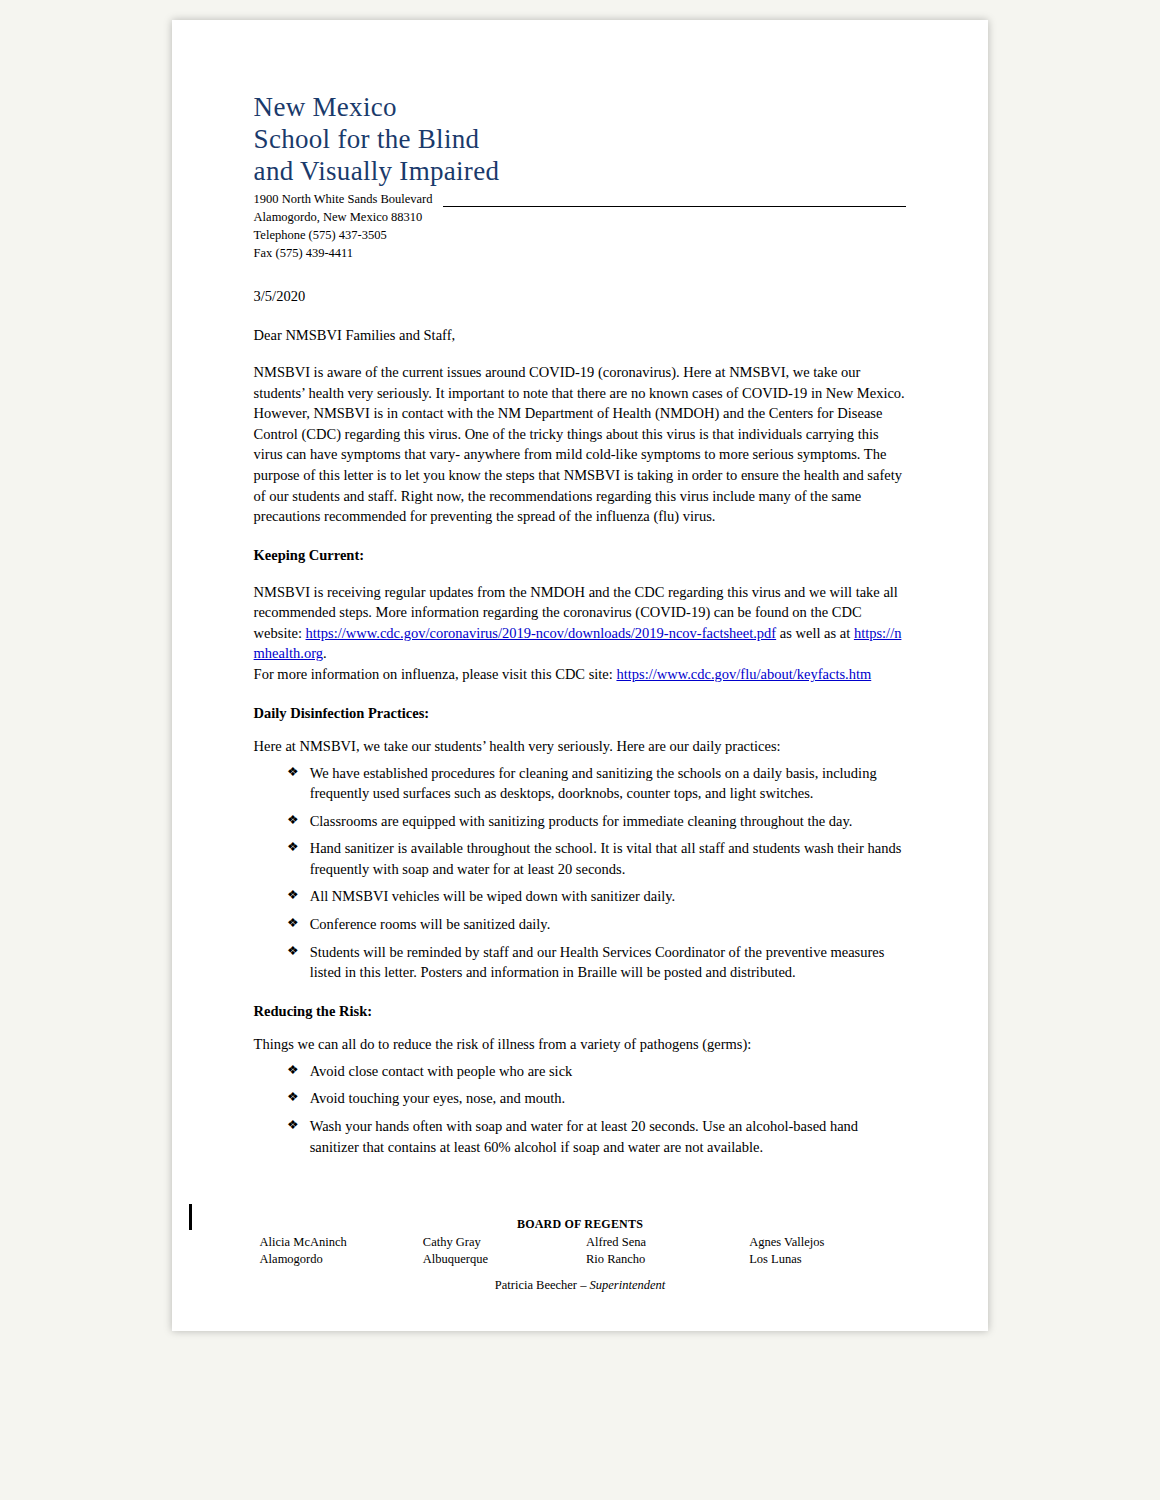New Mexico
School for the Blind
and Visually Impaired
1900 North White Sands Boulevard
Alamogordo, New Mexico 88310
Telephone (575) 437-3505
Fax (575) 439-4411
3/5/2020
Dear NMSBVI Families and Staff,
NMSBVI is aware of the current issues around COVID-19 (coronavirus). Here at NMSBVI, we take our students’ health very seriously. It important to note that there are no known cases of COVID-19 in New Mexico. However, NMSBVI is in contact with the NM Department of Health (NMDOH) and the Centers for Disease Control (CDC) regarding this virus. One of the tricky things about this virus is that individuals carrying this virus can have symptoms that vary- anywhere from mild cold-like symptoms to more serious symptoms. The purpose of this letter is to let you know the steps that NMSBVI is taking in order to ensure the health and safety of our students and staff. Right now, the recommendations regarding this virus include many of the same precautions recommended for preventing the spread of the influenza (flu) virus.
Keeping Current:
NMSBVI is receiving regular updates from the NMDOH and the CDC regarding this virus and we will take all recommended steps. More information regarding the coronavirus (COVID-19) can be found on the CDC website: https://www.cdc.gov/coronavirus/2019-ncov/downloads/2019-ncov-factsheet.pdf as well as at https://nmhealth.org.
For more information on influenza, please visit this CDC site: https://www.cdc.gov/flu/about/keyfacts.htm
Daily Disinfection Practices:
Here at NMSBVI, we take our students’ health very seriously. Here are our daily practices:
We have established procedures for cleaning and sanitizing the schools on a daily basis, including frequently used surfaces such as desktops, doorknobs, counter tops, and light switches.
Classrooms are equipped with sanitizing products for immediate cleaning throughout the day.
Hand sanitizer is available throughout the school. It is vital that all staff and students wash their hands frequently with soap and water for at least 20 seconds.
All NMSBVI vehicles will be wiped down with sanitizer daily.
Conference rooms will be sanitized daily.
Students will be reminded by staff and our Health Services Coordinator of the preventive measures listed in this letter. Posters and information in Braille will be posted and distributed.
Reducing the Risk:
Things we can all do to reduce the risk of illness from a variety of pathogens (germs):
Avoid close contact with people who are sick
Avoid touching your eyes, nose, and mouth.
Wash your hands often with soap and water for at least 20 seconds. Use an alcohol-based hand sanitizer that contains at least 60% alcohol if soap and water are not available.
BOARD OF REGENTS
| Alicia McAninch Alamogordo | Cathy Gray Albuquerque | Alfred Sena Rio Rancho | Agnes Vallejos Los Lunas |
Patricia Beecher – Superintendent